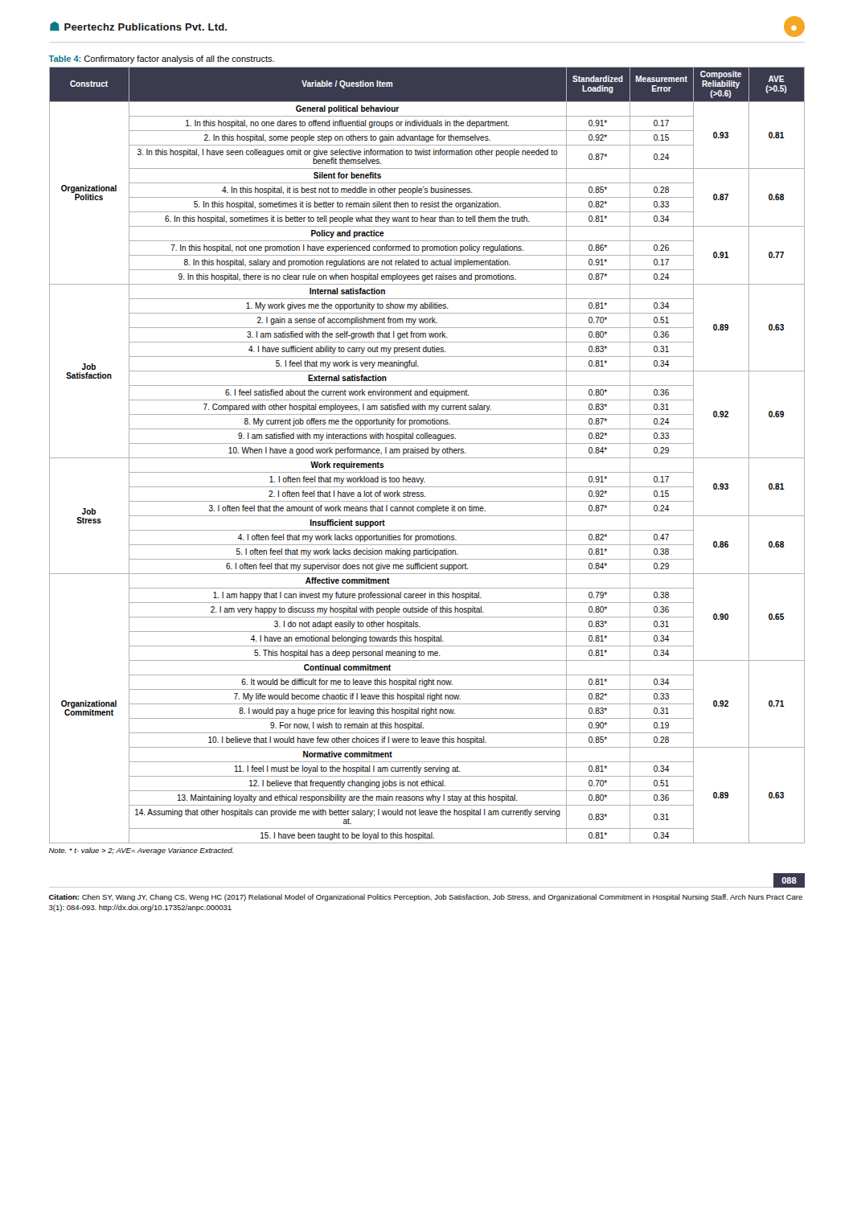☗ Peertechz Publications Pvt. Ltd.
●
Table 4: Confirmatory factor analysis of all the constructs.
| Construct | Variable / Question Item | Standardized Loading | Measurement Error | Composite Reliability (>0.6) | AVE (>0.5) |
| --- | --- | --- | --- | --- | --- |
| Organizational Politics | General political behaviour | | | 0.93 | 0.81 |
| 1. In this hospital, no one dares to offend influential groups or individuals in the department. | 0.91* | 0.17 |
| 2. In this hospital, some people step on others to gain advantage for themselves. | 0.92* | 0.15 |
| 3. In this hospital, I have seen colleagues omit or give selective information to twist information other people needed to benefit themselves. | 0.87* | 0.24 |
| Silent for benefits | | | 0.87 | 0.68 |
| 4. In this hospital, it is best not to meddle in other people’s businesses. | 0.85* | 0.28 |
| 5. In this hospital, sometimes it is better to remain silent then to resist the organization. | 0.82* | 0.33 |
| 6. In this hospital, sometimes it is better to tell people what they want to hear than to tell them the truth. | 0.81* | 0.34 |
| Policy and practice | | | 0.91 | 0.77 |
| 7. In this hospital, not one promotion I have experienced conformed to promotion policy regulations. | 0.86* | 0.26 |
| 8. In this hospital, salary and promotion regulations are not related to actual implementation. | 0.91* | 0.17 |
| 9. In this hospital, there is no clear rule on when hospital employees get raises and promotions. | 0.87* | 0.24 |
| Job Satisfaction | Internal satisfaction | | | 0.89 | 0.63 |
| 1. My work gives me the opportunity to show my abilities. | 0.81* | 0.34 |
| 2. I gain a sense of accomplishment from my work. | 0.70* | 0.51 |
| 3. I am satisfied with the self-growth that I get from work. | 0.80* | 0.36 |
| 4. I have sufficient ability to carry out my present duties. | 0.83* | 0.31 |
| 5. I feel that my work is very meaningful. | 0.81* | 0.34 |
| External satisfaction | | | 0.92 | 0.69 |
| 6. I feel satisfied about the current work environment and equipment. | 0.80* | 0.36 |
| 7. Compared with other hospital employees, I am satisfied with my current salary. | 0.83* | 0.31 |
| 8. My current job offers me the opportunity for promotions. | 0.87* | 0.24 |
| 9. I am satisfied with my interactions with hospital colleagues. | 0.82* | 0.33 |
| 10. When I have a good work performance, I am praised by others. | 0.84* | 0.29 |
| Job Stress | Work requirements | | | 0.93 | 0.81 |
| 1. I often feel that my workload is too heavy. | 0.91* | 0.17 |
| 2. I often feel that I have a lot of work stress. | 0.92* | 0.15 |
| 3. I often feel that the amount of work means that I cannot complete it on time. | 0.87* | 0.24 |
| Insufficient support | | | 0.86 | 0.68 |
| 4. I often feel that my work lacks opportunities for promotions. | 0.82* | 0.47 |
| 5. I often feel that my work lacks decision making participation. | 0.81* | 0.38 |
| 6. I often feel that my supervisor does not give me sufficient support. | 0.84* | 0.29 |
| Organizational Commitment | Affective commitment | | | 0.90 | 0.65 |
| 1. I am happy that I can invest my future professional career in this hospital. | 0.79* | 0.38 |
| 2. I am very happy to discuss my hospital with people outside of this hospital. | 0.80* | 0.36 |
| 3. I do not adapt easily to other hospitals. | 0.83* | 0.31 |
| 4. I have an emotional belonging towards this hospital. | 0.81* | 0.34 |
| 5. This hospital has a deep personal meaning to me. | 0.81* | 0.34 |
| Continual commitment | | | 0.92 | 0.71 |
| 6. It would be difficult for me to leave this hospital right now. | 0.81* | 0.34 |
| 7. My life would become chaotic if I leave this hospital right now. | 0.82* | 0.33 |
| 8. I would pay a huge price for leaving this hospital right now. | 0.83* | 0.31 |
| 9. For now, I wish to remain at this hospital. | 0.90* | 0.19 |
| 10. I believe that I would have few other choices if I were to leave this hospital. | 0.85* | 0.28 |
| Normative commitment | | | 0.89 | 0.63 |
| 11. I feel I must be loyal to the hospital I am currently serving at. | 0.81* | 0.34 |
| 12. I believe that frequently changing jobs is not ethical. | 0.70* | 0.51 |
| 13. Maintaining loyalty and ethical responsibility are the main reasons why I stay at this hospital. | 0.80* | 0.36 |
| 14. Assuming that other hospitals can provide me with better salary; I would not leave the hospital I am currently serving at. | 0.83* | 0.31 |
| 15. I have been taught to be loyal to this hospital. | 0.81* | 0.34 |
Note. * t- value > 2; AVE= Average Variance Extracted.
088
Citation: Chen SY, Wang JY, Chang CS, Weng HC (2017) Relational Model of Organizational Politics Perception, Job Satisfaction, Job Stress, and Organizational Commitment in Hospital Nursing Staff. Arch Nurs Pract Care 3(1): 084-093. http://dx.doi.org/10.17352/anpc.000031